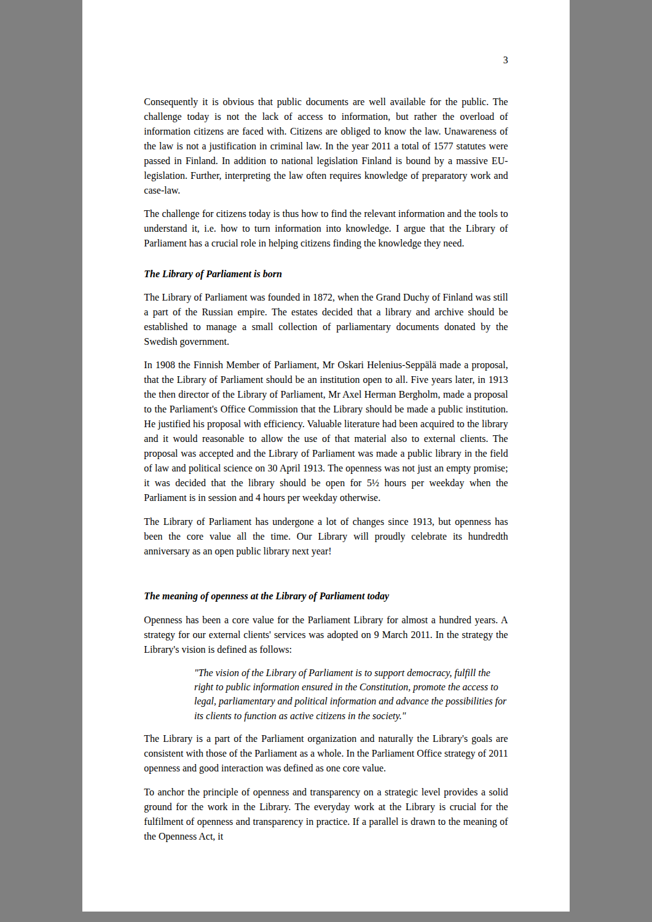3
Consequently it is obvious that public documents are well available for the public. The challenge today is not the lack of access to information, but rather the overload of information citizens are faced with. Citizens are obliged to know the law. Unawareness of the law is not a justification in criminal law. In the year 2011 a total of 1577 statutes were passed in Finland. In addition to national legislation Finland is bound by a massive EU-legislation. Further, interpreting the law often requires knowledge of preparatory work and case-law.
The challenge for citizens today is thus how to find the relevant information and the tools to understand it, i.e. how to turn information into knowledge. I argue that the Library of Parliament has a crucial role in helping citizens finding the knowledge they need.
The Library of Parliament is born
The Library of Parliament was founded in 1872, when the Grand Duchy of Finland was still a part of the Russian empire. The estates decided that a library and archive should be established to manage a small collection of parliamentary documents donated by the Swedish government.
In 1908 the Finnish Member of Parliament, Mr Oskari Helenius-Seppälä made a proposal, that the Library of Parliament should be an institution open to all. Five years later, in 1913 the then director of the Library of Parliament, Mr Axel Herman Bergholm, made a proposal to the Parliament's Office Commission that the Library should be made a public institution. He justified his proposal with efficiency. Valuable literature had been acquired to the library and it would reasonable to allow the use of that material also to external clients. The proposal was accepted and the Library of Parliament was made a public library in the field of law and political science on 30 April 1913. The openness was not just an empty promise; it was decided that the library should be open for 5½ hours per weekday when the Parliament is in session and 4 hours per weekday otherwise.
The Library of Parliament has undergone a lot of changes since 1913, but openness has been the core value all the time. Our Library will proudly celebrate its hundredth anniversary as an open public library next year!
The meaning of openness at the Library of Parliament today
Openness has been a core value for the Parliament Library for almost a hundred years. A strategy for our external clients' services was adopted on 9 March 2011. In the strategy the Library's vision is defined as follows:
"The vision of the Library of Parliament is to support democracy, fulfill the right to public information ensured in the Constitution, promote the access to legal, parliamentary and political information and advance the possibilities for its clients to function as active citizens in the society."
The Library is a part of the Parliament organization and naturally the Library's goals are consistent with those of the Parliament as a whole. In the Parliament Office strategy of 2011 openness and good interaction was defined as one core value.
To anchor the principle of openness and transparency on a strategic level provides a solid ground for the work in the Library. The everyday work at the Library is crucial for the fulfilment of openness and transparency in practice. If a parallel is drawn to the meaning of the Openness Act, it